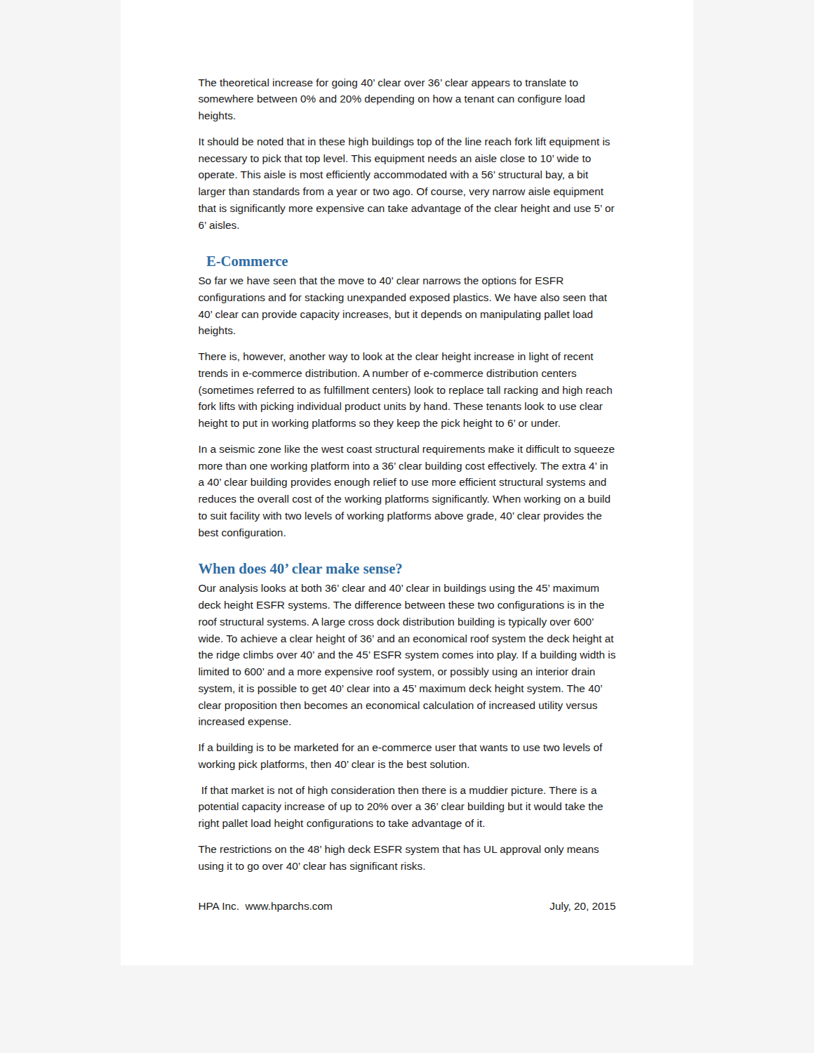The theoretical increase for going 40’ clear over 36’ clear appears to translate to somewhere between 0% and 20% depending on how a tenant can configure load heights.
It should be noted that in these high buildings top of the line reach fork lift equipment is necessary to pick that top level. This equipment needs an aisle close to 10’ wide to operate. This aisle is most efficiently accommodated with a 56’ structural bay, a bit larger than standards from a year or two ago. Of course, very narrow aisle equipment that is significantly more expensive can take advantage of the clear height and use 5’ or 6’ aisles.
E-Commerce
So far we have seen that the move to 40’ clear narrows the options for ESFR configurations and for stacking unexpanded exposed plastics. We have also seen that 40’ clear can provide capacity increases, but it depends on manipulating pallet load heights.
There is, however, another way to look at the clear height increase in light of recent trends in e-commerce distribution. A number of e-commerce distribution centers (sometimes referred to as fulfillment centers) look to replace tall racking and high reach fork lifts with picking individual product units by hand. These tenants look to use clear height to put in working platforms so they keep the pick height to 6’ or under.
In a seismic zone like the west coast structural requirements make it difficult to squeeze more than one working platform into a 36’ clear building cost effectively. The extra 4’ in a 40’ clear building provides enough relief to use more efficient structural systems and reduces the overall cost of the working platforms significantly. When working on a build to suit facility with two levels of working platforms above grade, 40’ clear provides the best configuration.
When does 40’ clear make sense?
Our analysis looks at both 36’ clear and 40’ clear in buildings using the 45’ maximum deck height ESFR systems. The difference between these two configurations is in the roof structural systems. A large cross dock distribution building is typically over 600’ wide. To achieve a clear height of 36’ and an economical roof system the deck height at the ridge climbs over 40’ and the 45’ ESFR system comes into play. If a building width is limited to 600’ and a more expensive roof system, or possibly using an interior drain system, it is possible to get 40’ clear into a 45’ maximum deck height system. The 40’ clear proposition then becomes an economical calculation of increased utility versus increased expense.
If a building is to be marketed for an e-commerce user that wants to use two levels of working pick platforms, then 40’ clear is the best solution.
If that market is not of high consideration then there is a muddier picture. There is a potential capacity increase of up to 20% over a 36’ clear building but it would take the right pallet load height configurations to take advantage of it.
The restrictions on the 48’ high deck ESFR system that has UL approval only means using it to go over 40’ clear has significant risks.
HPA Inc. www.hparchs.com July, 20, 2015